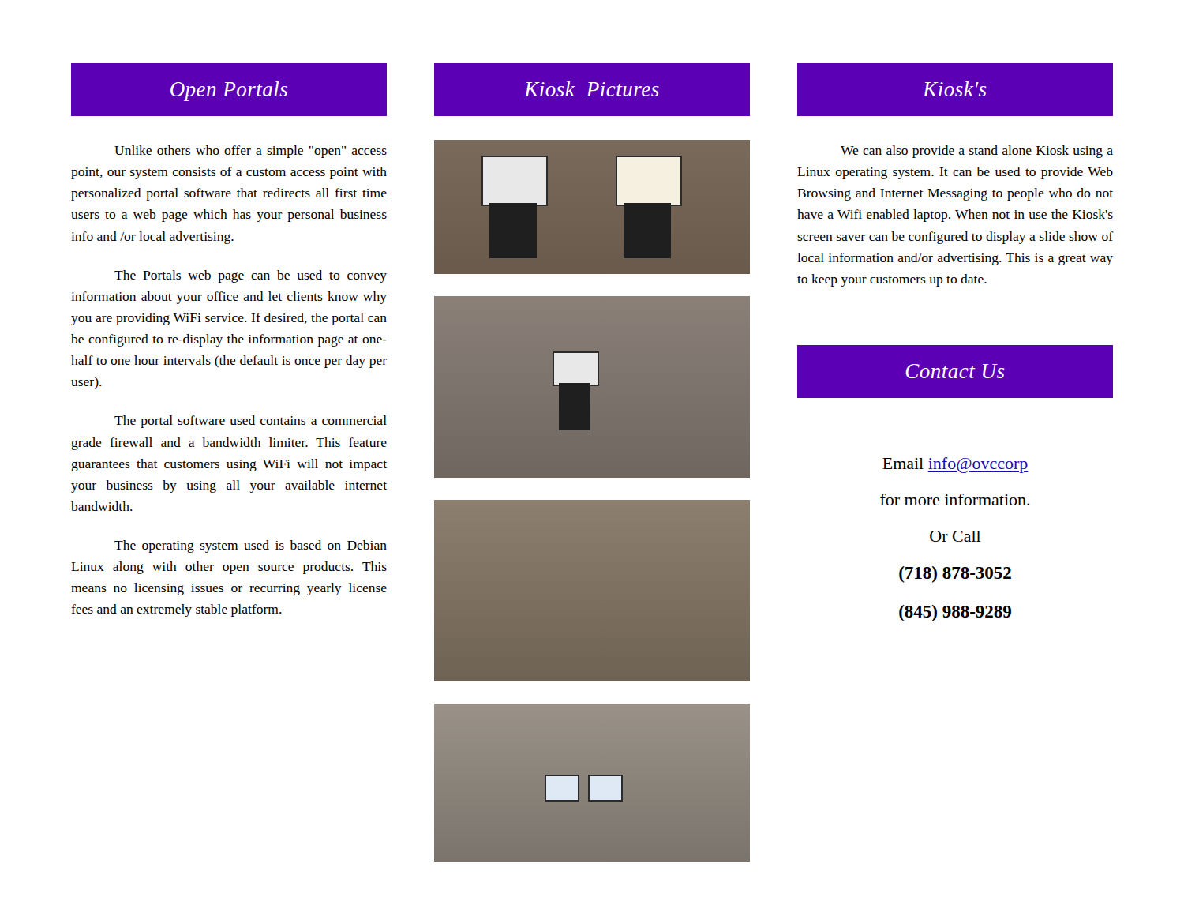Open Portals
Unlike others who offer a simple "open" access point, our system consists of a custom access point with personalized portal software that redirects all first time users to a web page which has your personal business info and /or local advertising.
The Portals web page can be used to convey information about your office and let clients know why you are providing WiFi service. If desired, the portal can be configured to re-display the information page at one-half to one hour intervals (the default is once per day per user).
The portal software used contains a commercial grade firewall and a bandwidth limiter. This feature guarantees that customers using WiFi will not impact your business by using all your available internet bandwidth.
The operating system used is based on Debian Linux along with other open source products. This means no licensing issues or recurring yearly license fees and an extremely stable platform.
Kiosk Pictures
Kiosk's
We can also provide a stand alone Kiosk using a Linux operating system. It can be used to provide Web Browsing and Internet Messaging to people who do not have a Wifi enabled laptop. When not in use the Kiosk's screen saver can be configured to display a slide show of local information and/or advertising. This is a great way to keep your customers up to date.
Contact Us
Email info@ovccorp
for more information.
Or Call
(718) 878-3052
(845) 988-9289